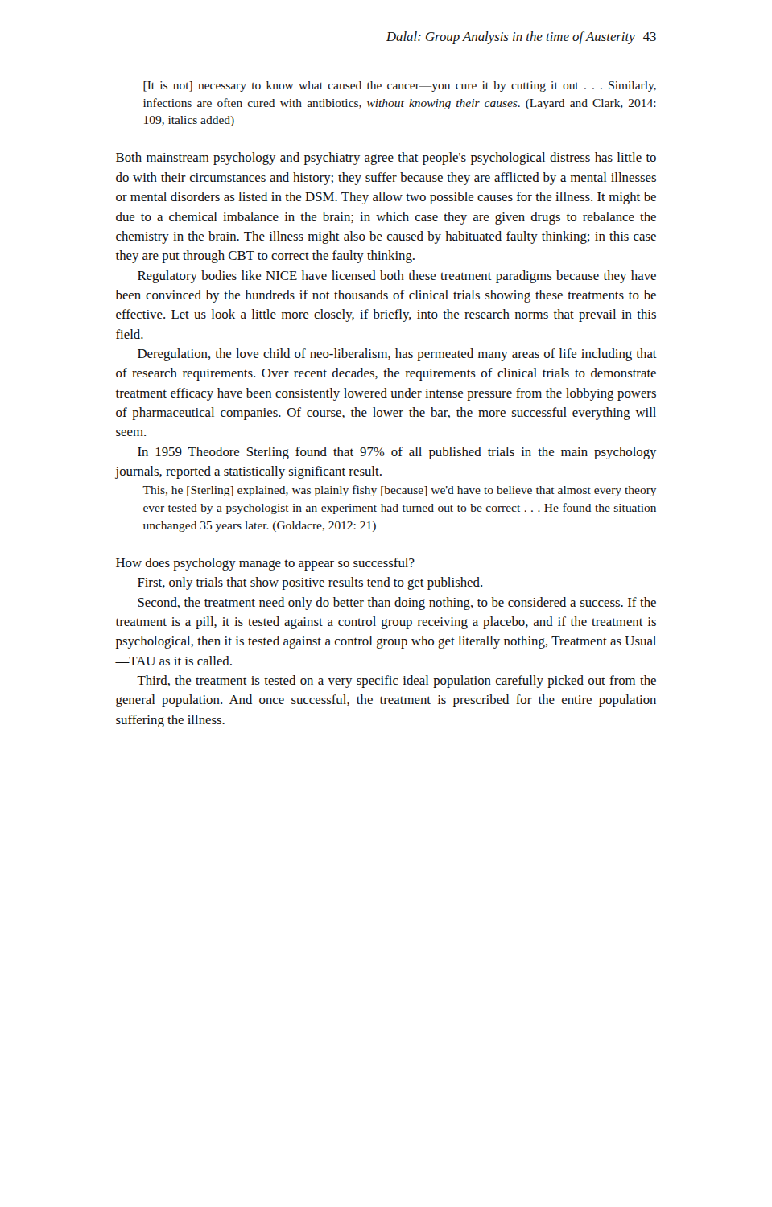Dalal: Group Analysis in the time of Austerity 43
[It is not] necessary to know what caused the cancer—you cure it by cutting it out . . . Similarly, infections are often cured with antibiotics, without knowing their causes. (Layard and Clark, 2014: 109, italics added)
Both mainstream psychology and psychiatry agree that people's psychological distress has little to do with their circumstances and history; they suffer because they are afflicted by a mental illnesses or mental disorders as listed in the DSM. They allow two possible causes for the illness. It might be due to a chemical imbalance in the brain; in which case they are given drugs to rebalance the chemistry in the brain. The illness might also be caused by habituated faulty thinking; in this case they are put through CBT to correct the faulty thinking.
Regulatory bodies like NICE have licensed both these treatment paradigms because they have been convinced by the hundreds if not thousands of clinical trials showing these treatments to be effective. Let us look a little more closely, if briefly, into the research norms that prevail in this field.
Deregulation, the love child of neo-liberalism, has permeated many areas of life including that of research requirements. Over recent decades, the requirements of clinical trials to demonstrate treatment efficacy have been consistently lowered under intense pressure from the lobbying powers of pharmaceutical companies. Of course, the lower the bar, the more successful everything will seem.
In 1959 Theodore Sterling found that 97% of all published trials in the main psychology journals, reported a statistically significant result.
This, he [Sterling] explained, was plainly fishy [because] we'd have to believe that almost every theory ever tested by a psychologist in an experiment had turned out to be correct . . . He found the situation unchanged 35 years later. (Goldacre, 2012: 21)
How does psychology manage to appear so successful?
First, only trials that show positive results tend to get published.
Second, the treatment need only do better than doing nothing, to be considered a success. If the treatment is a pill, it is tested against a control group receiving a placebo, and if the treatment is psychological, then it is tested against a control group who get literally nothing, Treatment as Usual—TAU as it is called.
Third, the treatment is tested on a very specific ideal population carefully picked out from the general population. And once successful, the treatment is prescribed for the entire population suffering the illness.